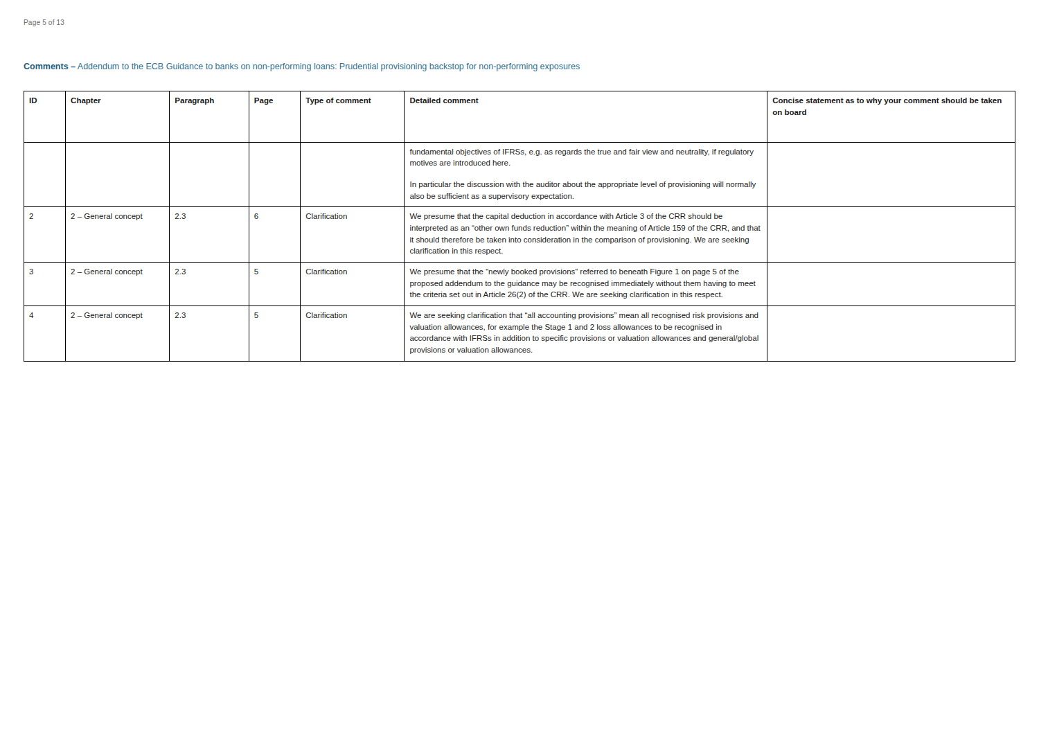Page 5 of 13
Comments – Addendum to the ECB Guidance to banks on non-performing loans: Prudential provisioning backstop for non-performing exposures
| ID | Chapter | Paragraph | Page | Type of comment | Detailed comment | Concise statement as to why your comment should be taken on board |
| --- | --- | --- | --- | --- | --- | --- |
| | | | | | fundamental objectives of IFRSs, e.g. as regards the true and fair view and neutrality, if regulatory motives are introduced here. In particular the discussion with the auditor about the appropriate level of provisioning will normally also be sufficient as a supervisory expectation. | |
| 2 | 2 – General concept | 2.3 | 6 | Clarification | We presume that the capital deduction in accordance with Article 3 of the CRR should be interpreted as an “other own funds reduction” within the meaning of Article 159 of the CRR, and that it should therefore be taken into consideration in the comparison of provisioning. We are seeking clarification in this respect. | |
| 3 | 2 – General concept | 2.3 | 5 | Clarification | We presume that the “newly booked provisions” referred to beneath Figure 1 on page 5 of the proposed addendum to the guidance may be recognised immediately without them having to meet the criteria set out in Article 26(2) of the CRR. We are seeking clarification in this respect. | |
| 4 | 2 – General concept | 2.3 | 5 | Clarification | We are seeking clarification that “all accounting provisions” mean all recognised risk provisions and valuation allowances, for example the Stage 1 and 2 loss allowances to be recognised in accordance with IFRSs in addition to specific provisions or valuation allowances and general/global provisions or valuation allowances. | |